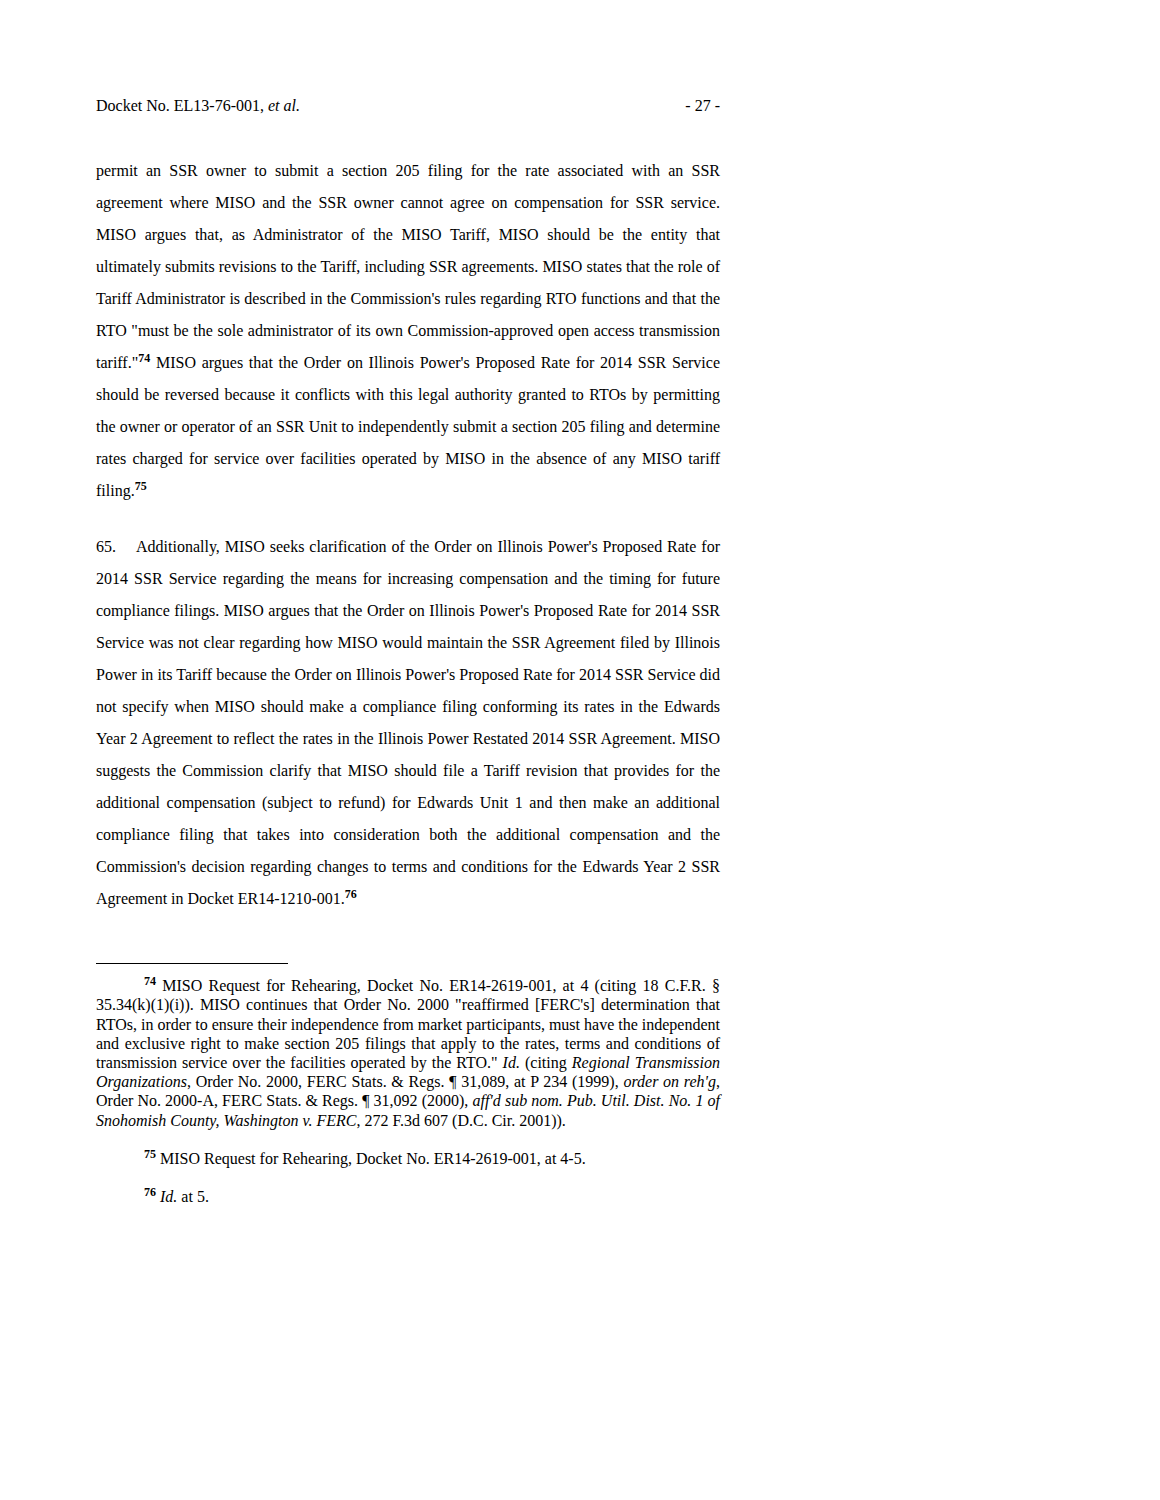Docket No. EL13-76-001, et al. - 27 -
permit an SSR owner to submit a section 205 filing for the rate associated with an SSR agreement where MISO and the SSR owner cannot agree on compensation for SSR service. MISO argues that, as Administrator of the MISO Tariff, MISO should be the entity that ultimately submits revisions to the Tariff, including SSR agreements. MISO states that the role of Tariff Administrator is described in the Commission's rules regarding RTO functions and that the RTO "must be the sole administrator of its own Commission-approved open access transmission tariff."74 MISO argues that the Order on Illinois Power's Proposed Rate for 2014 SSR Service should be reversed because it conflicts with this legal authority granted to RTOs by permitting the owner or operator of an SSR Unit to independently submit a section 205 filing and determine rates charged for service over facilities operated by MISO in the absence of any MISO tariff filing.75
65. Additionally, MISO seeks clarification of the Order on Illinois Power's Proposed Rate for 2014 SSR Service regarding the means for increasing compensation and the timing for future compliance filings. MISO argues that the Order on Illinois Power's Proposed Rate for 2014 SSR Service was not clear regarding how MISO would maintain the SSR Agreement filed by Illinois Power in its Tariff because the Order on Illinois Power's Proposed Rate for 2014 SSR Service did not specify when MISO should make a compliance filing conforming its rates in the Edwards Year 2 Agreement to reflect the rates in the Illinois Power Restated 2014 SSR Agreement. MISO suggests the Commission clarify that MISO should file a Tariff revision that provides for the additional compensation (subject to refund) for Edwards Unit 1 and then make an additional compliance filing that takes into consideration both the additional compensation and the Commission's decision regarding changes to terms and conditions for the Edwards Year 2 SSR Agreement in Docket ER14-1210-001.76
74 MISO Request for Rehearing, Docket No. ER14-2619-001, at 4 (citing 18 C.F.R. § 35.34(k)(1)(i)). MISO continues that Order No. 2000 "reaffirmed [FERC's] determination that RTOs, in order to ensure their independence from market participants, must have the independent and exclusive right to make section 205 filings that apply to the rates, terms and conditions of transmission service over the facilities operated by the RTO." Id. (citing Regional Transmission Organizations, Order No. 2000, FERC Stats. & Regs. ¶ 31,089, at P 234 (1999), order on reh'g, Order No. 2000-A, FERC Stats. & Regs. ¶ 31,092 (2000), aff'd sub nom. Pub. Util. Dist. No. 1 of Snohomish County, Washington v. FERC, 272 F.3d 607 (D.C. Cir. 2001)).
75 MISO Request for Rehearing, Docket No. ER14-2619-001, at 4-5.
76 Id. at 5.